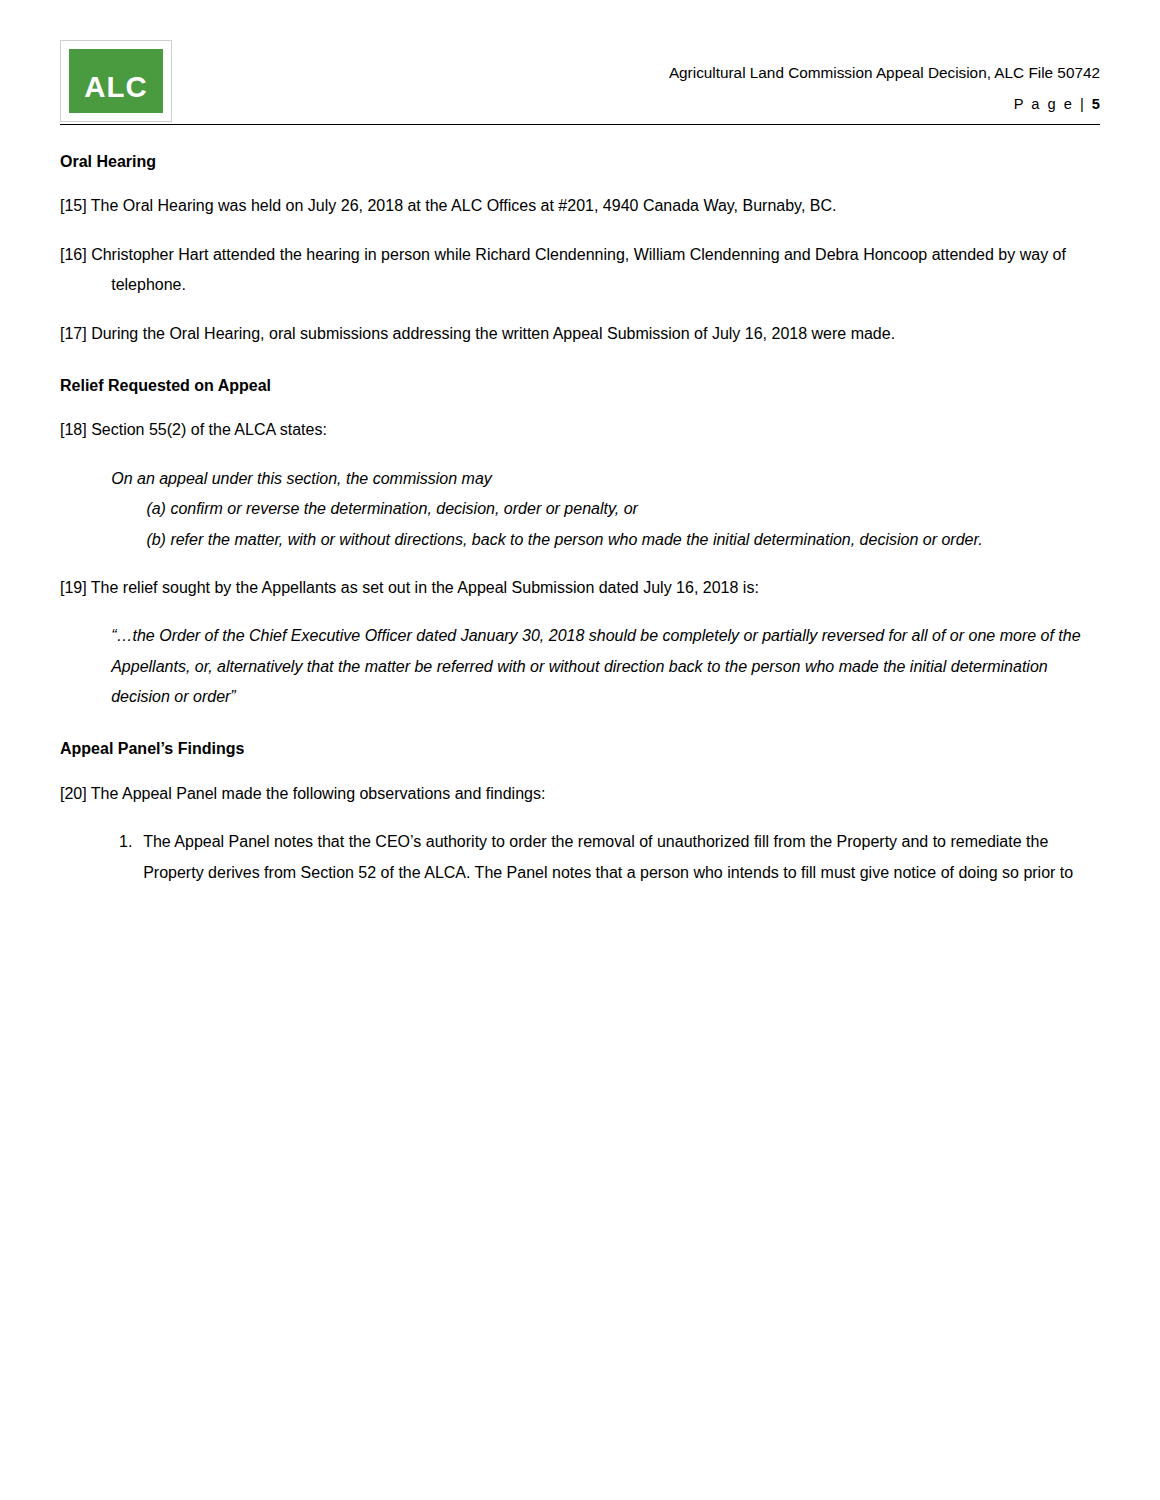ALC
Agricultural Land Commission Appeal Decision, ALC File 50742
P a g e | 5
Oral Hearing
[15] The Oral Hearing was held on July 26, 2018 at the ALC Offices at #201, 4940 Canada Way, Burnaby, BC.
[16] Christopher Hart attended the hearing in person while Richard Clendenning, William Clendenning and Debra Honcoop attended by way of telephone.
[17] During the Oral Hearing, oral submissions addressing the written Appeal Submission of July 16, 2018 were made.
Relief Requested on Appeal
[18] Section 55(2) of the ALCA states:
On an appeal under this section, the commission may (a) confirm or reverse the determination, decision, order or penalty, or (b) refer the matter, with or without directions, back to the person who made the initial determination, decision or order.
[19] The relief sought by the Appellants as set out in the Appeal Submission dated July 16, 2018 is:
“…the Order of the Chief Executive Officer dated January 30, 2018 should be completely or partially reversed for all of or one more of the Appellants, or, alternatively that the matter be referred with or without direction back to the person who made the initial determination decision or order”
Appeal Panel’s Findings
[20] The Appeal Panel made the following observations and findings:
The Appeal Panel notes that the CEO’s authority to order the removal of unauthorized fill from the Property and to remediate the Property derives from Section 52 of the ALCA. The Panel notes that a person who intends to fill must give notice of doing so prior to